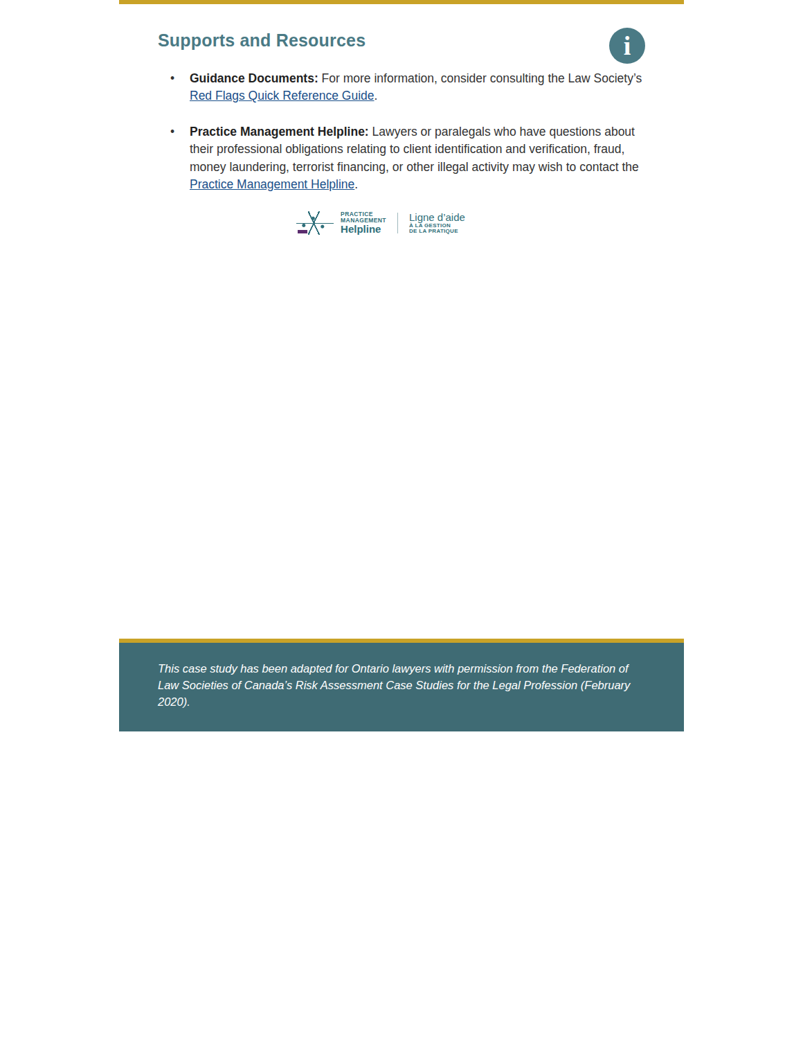i
Supports and Resources
Guidance Documents: For more information, consider consulting the Law Society’s Red Flags Quick Reference Guide.
Practice Management Helpline: Lawyers or paralegals who have questions about their professional obligations relating to client identification and verification, fraud, money laundering, terrorist financing, or other illegal activity may wish to contact the Practice Management Helpline.
PRACTICE MANAGEMENT Helpline
Ligne d’aide À LA GESTION DE LA PRATIQUE
This case study has been adapted for Ontario lawyers with permission from the Federation of Law Societies of Canada’s Risk Assessment Case Studies for the Legal Profession (February 2020).